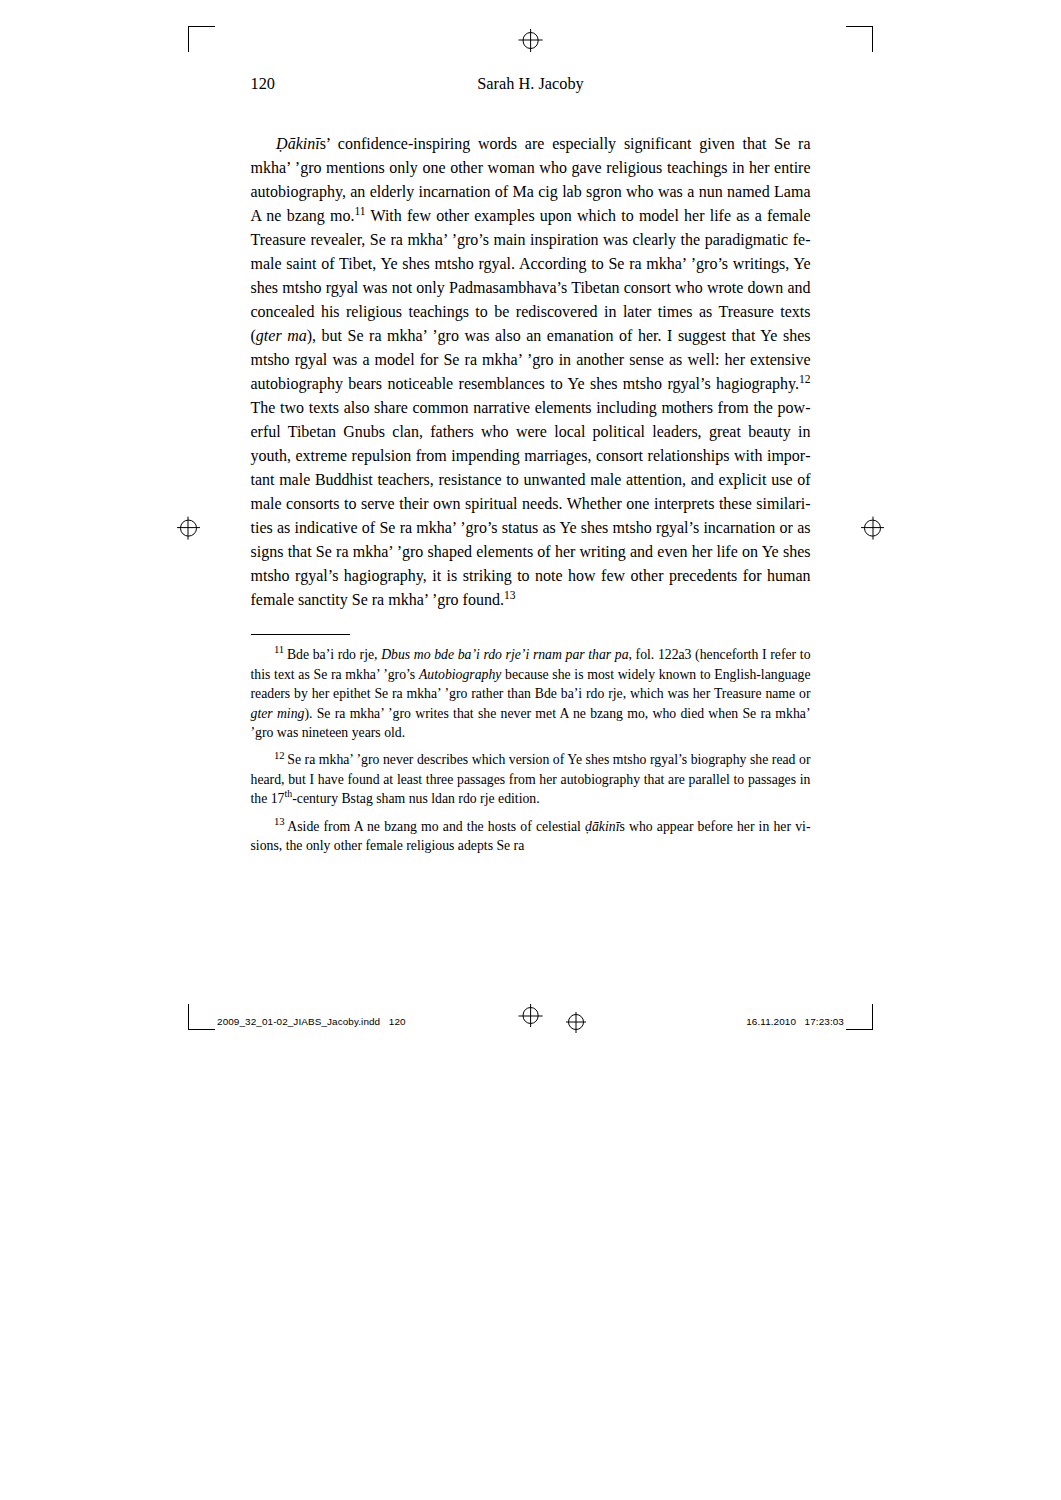120 Sarah H. Jacoby
Ḍākinīs’ confidence-inspiring words are especially significant given that Se ra mkha’ ’gro mentions only one other woman who gave religious teachings in her entire autobiography, an elderly incarnation of Ma cig lab sgron who was a nun named Lama A ne bzang mo.11 With few other examples upon which to model her life as a female Treasure revealer, Se ra mkha’ ’gro’s main inspiration was clearly the paradigmatic female saint of Tibet, Ye shes mtsho rgyal. According to Se ra mkha’ ’gro’s writings, Ye shes mtsho rgyal was not only Padmasambhava’s Tibetan consort who wrote down and concealed his religious teachings to be rediscovered in later times as Treasure texts (gter ma), but Se ra mkha’ ’gro was also an emanation of her. I suggest that Ye shes mtsho rgyal was a model for Se ra mkha’ ’gro in another sense as well: her extensive autobiography bears noticeable resemblances to Ye shes mtsho rgyal’s hagiography.12 The two texts also share common narrative elements including mothers from the powerful Tibetan Gnubs clan, fathers who were local political leaders, great beauty in youth, extreme repulsion from impending marriages, consort relationships with important male Buddhist teachers, resistance to unwanted male attention, and explicit use of male consorts to serve their own spiritual needs. Whether one interprets these similarities as indicative of Se ra mkha’ ’gro’s status as Ye shes mtsho rgyal’s incarnation or as signs that Se ra mkha’ ’gro shaped elements of her writing and even her life on Ye shes mtsho rgyal’s hagiography, it is striking to note how few other precedents for human female sanctity Se ra mkha’ ’gro found.13
11 Bde ba’i rdo rje, Dbus mo bde ba’i rdo rje’i rnam par thar pa, fol. 122a3 (henceforth I refer to this text as Se ra mkha’ ’gro’s Autobiography because she is most widely known to English-language readers by her epithet Se ra mkha’ ’gro rather than Bde ba’i rdo rje, which was her Treasure name or gter ming). Se ra mkha’ ’gro writes that she never met A ne bzang mo, who died when Se ra mkha’ ’gro was nineteen years old.
12 Se ra mkha’ ’gro never describes which version of Ye shes mtsho rgyal’s biography she read or heard, but I have found at least three passages from her autobiography that are parallel to passages in the 17th-century Bstag sham nus ldan rdo rje edition.
13 Aside from A ne bzang mo and the hosts of celestial ḍākinīs who appear before her in her visions, the only other female religious adepts Se ra
2009_32_01-02_JIABS_Jacoby.indd 120 16.11.2010 17:23:03